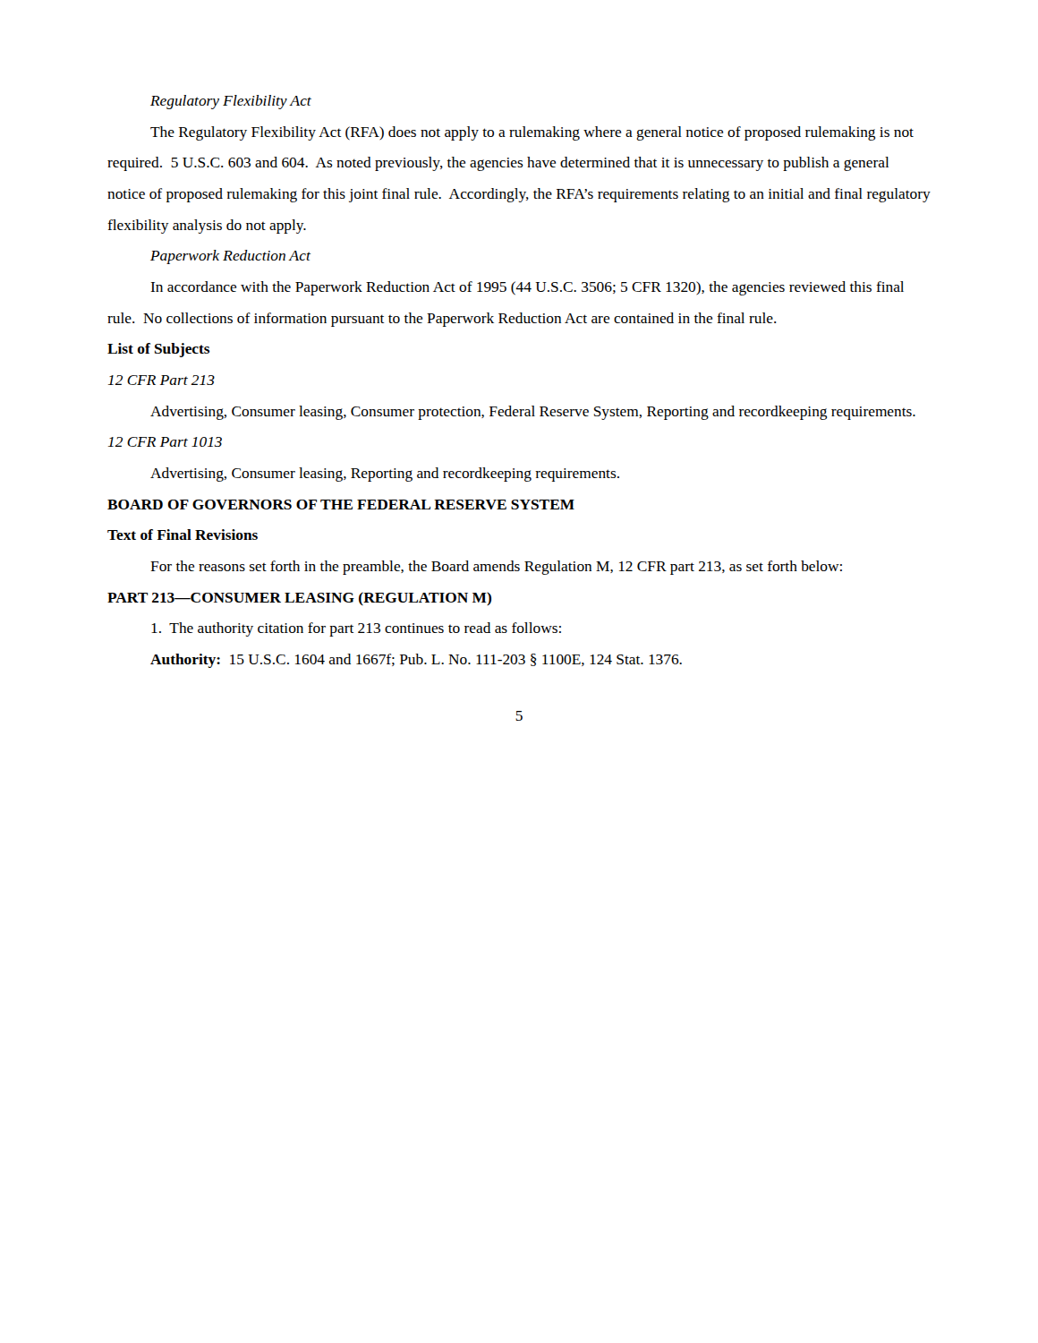Regulatory Flexibility Act
The Regulatory Flexibility Act (RFA) does not apply to a rulemaking where a general notice of proposed rulemaking is not required. 5 U.S.C. 603 and 604. As noted previously, the agencies have determined that it is unnecessary to publish a general notice of proposed rulemaking for this joint final rule. Accordingly, the RFA’s requirements relating to an initial and final regulatory flexibility analysis do not apply.
Paperwork Reduction Act
In accordance with the Paperwork Reduction Act of 1995 (44 U.S.C. 3506; 5 CFR 1320), the agencies reviewed this final rule. No collections of information pursuant to the Paperwork Reduction Act are contained in the final rule.
List of Subjects
12 CFR Part 213
Advertising, Consumer leasing, Consumer protection, Federal Reserve System, Reporting and recordkeeping requirements.
12 CFR Part 1013
Advertising, Consumer leasing, Reporting and recordkeeping requirements.
BOARD OF GOVERNORS OF THE FEDERAL RESERVE SYSTEM
Text of Final Revisions
For the reasons set forth in the preamble, the Board amends Regulation M, 12 CFR part 213, as set forth below:
PART 213—CONSUMER LEASING (REGULATION M)
1. The authority citation for part 213 continues to read as follows:
Authority: 15 U.S.C. 1604 and 1667f; Pub. L. No. 111-203 § 1100E, 124 Stat. 1376.
5